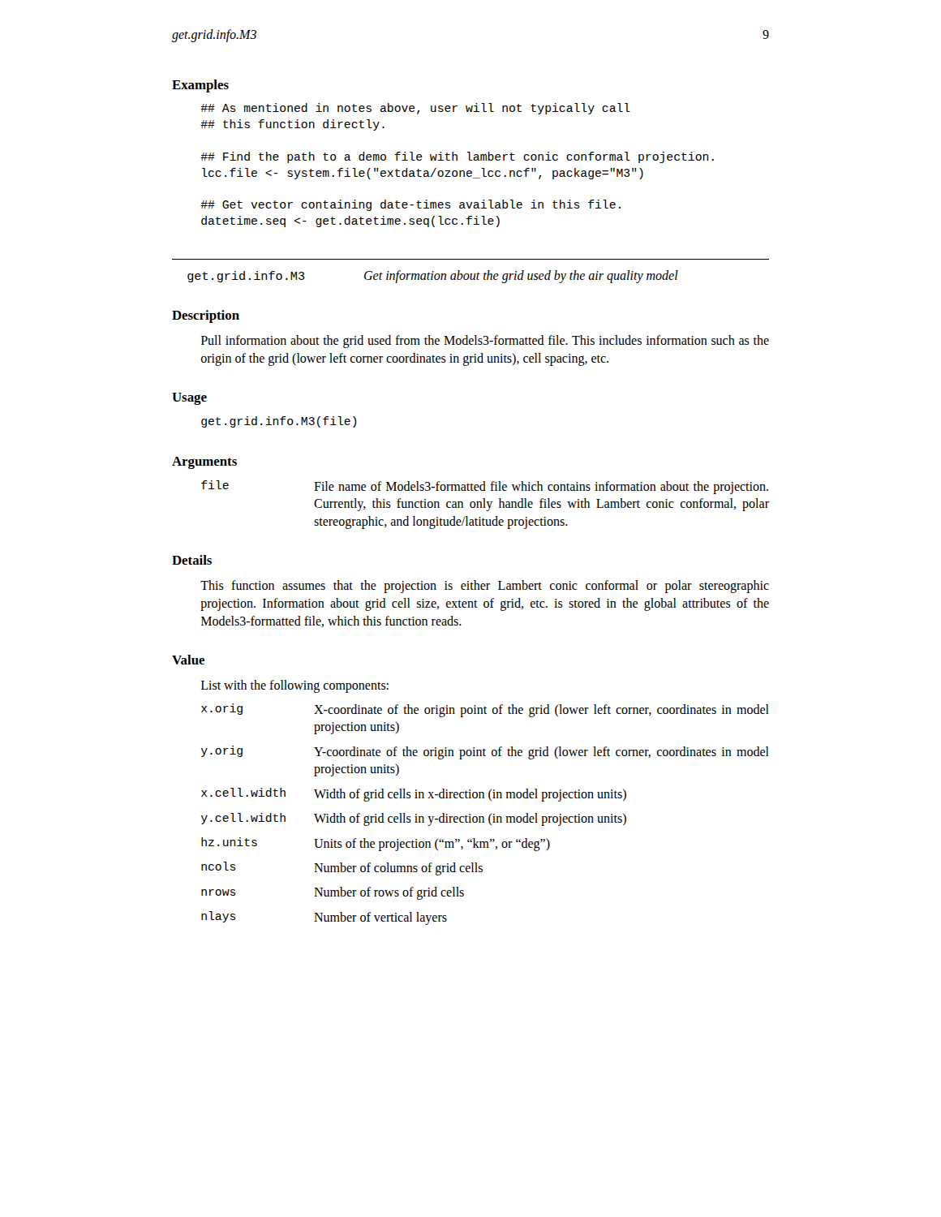get.grid.info.M3 9
Examples
## As mentioned in notes above, user will not typically call
## this function directly.

## Find the path to a demo file with lambert conic conformal projection.
lcc.file <- system.file("extdata/ozone_lcc.ncf", package="M3")

## Get vector containing date-times available in this file.
datetime.seq <- get.datetime.seq(lcc.file)
get.grid.info.M3 Get information about the grid used by the air quality model
Description
Pull information about the grid used from the Models3-formatted file. This includes information such as the origin of the grid (lower left corner coordinates in grid units), cell spacing, etc.
Usage
get.grid.info.M3(file)
Arguments
file
File name of Models3-formatted file which contains information about the projection. Currently, this function can only handle files with Lambert conic conformal, polar stereographic, and longitude/latitude projections.
Details
This function assumes that the projection is either Lambert conic conformal or polar stereographic projection. Information about grid cell size, extent of grid, etc. is stored in the global attributes of the Models3-formatted file, which this function reads.
Value
List with the following components:
x.orig
X-coordinate of the origin point of the grid (lower left corner, coordinates in model projection units)
y.orig
Y-coordinate of the origin point of the grid (lower left corner, coordinates in model projection units)
x.cell.width
Width of grid cells in x-direction (in model projection units)
y.cell.width
Width of grid cells in y-direction (in model projection units)
hz.units
Units of the projection (“m”, “km”, or “deg”)
ncols
Number of columns of grid cells
nrows
Number of rows of grid cells
nlays
Number of vertical layers